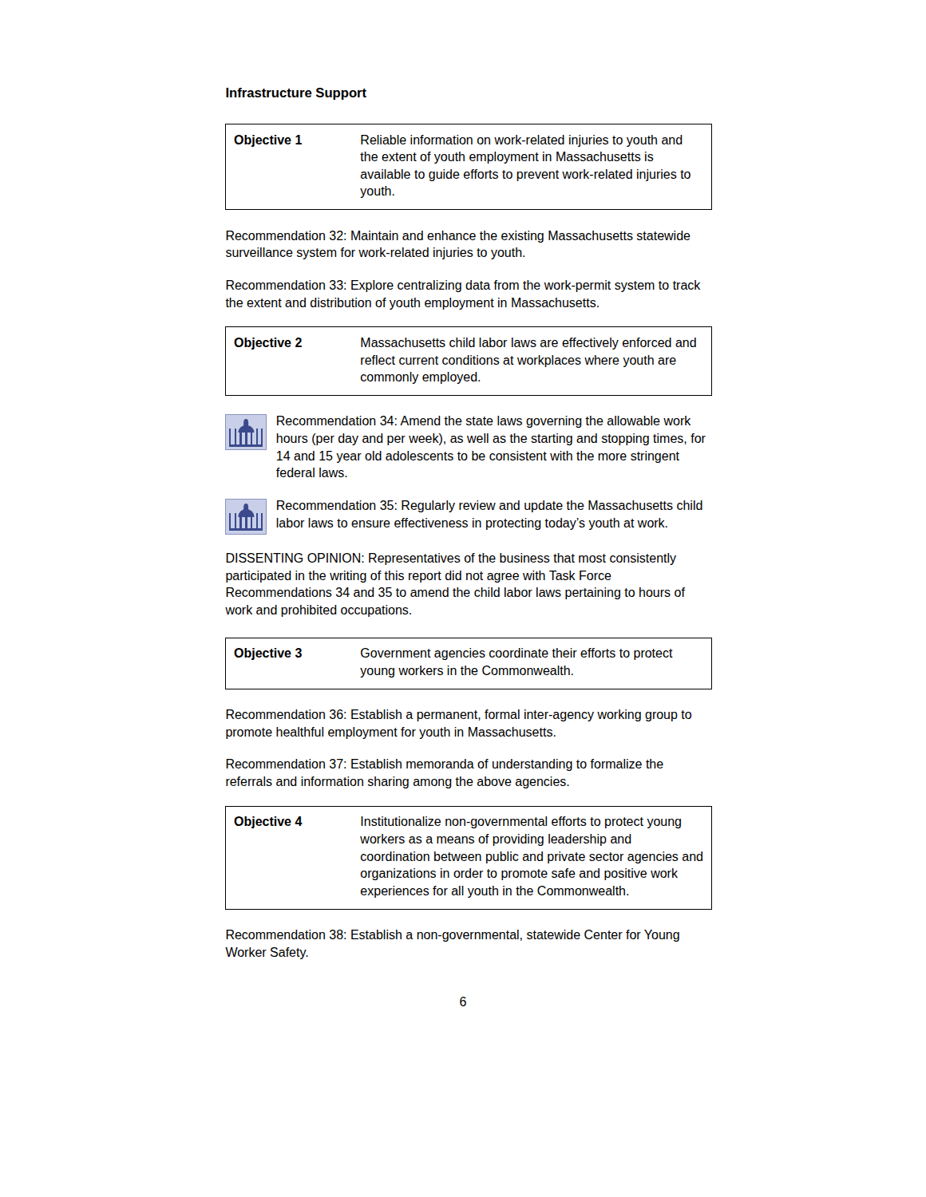Infrastructure Support
| Objective 1 | Reliable information on work-related injuries to youth and the extent of youth employment in Massachusetts is available to guide efforts to prevent work-related injuries to youth. |
Recommendation 32: Maintain and enhance the existing Massachusetts statewide surveillance system for work-related injuries to youth.
Recommendation 33: Explore centralizing data from the work-permit system to track the extent and distribution of youth employment in Massachusetts.
| Objective 2 | Massachusetts child labor laws are effectively enforced and reflect current conditions at workplaces where youth are commonly employed. |
Recommendation 34: Amend the state laws governing the allowable work hours (per day and per week), as well as the starting and stopping times, for 14 and 15 year old adolescents to be consistent with the more stringent federal laws.
Recommendation 35: Regularly review and update the Massachusetts child labor laws to ensure effectiveness in protecting today’s youth at work.
DISSENTING OPINION: Representatives of the business that most consistently participated in the writing of this report did not agree with Task Force Recommendations 34 and 35 to amend the child labor laws pertaining to hours of work and prohibited occupations.
| Objective 3 | Government agencies coordinate their efforts to protect young workers in the Commonwealth. |
Recommendation 36: Establish a permanent, formal inter-agency working group to promote healthful employment for youth in Massachusetts.
Recommendation 37: Establish memoranda of understanding to formalize the referrals and information sharing among the above agencies.
| Objective 4 | Institutionalize non-governmental efforts to protect young workers as a means of providing leadership and coordination between public and private sector agencies and organizations in order to promote safe and positive work experiences for all youth in the Commonwealth. |
Recommendation 38: Establish a non-governmental, statewide Center for Young Worker Safety.
6